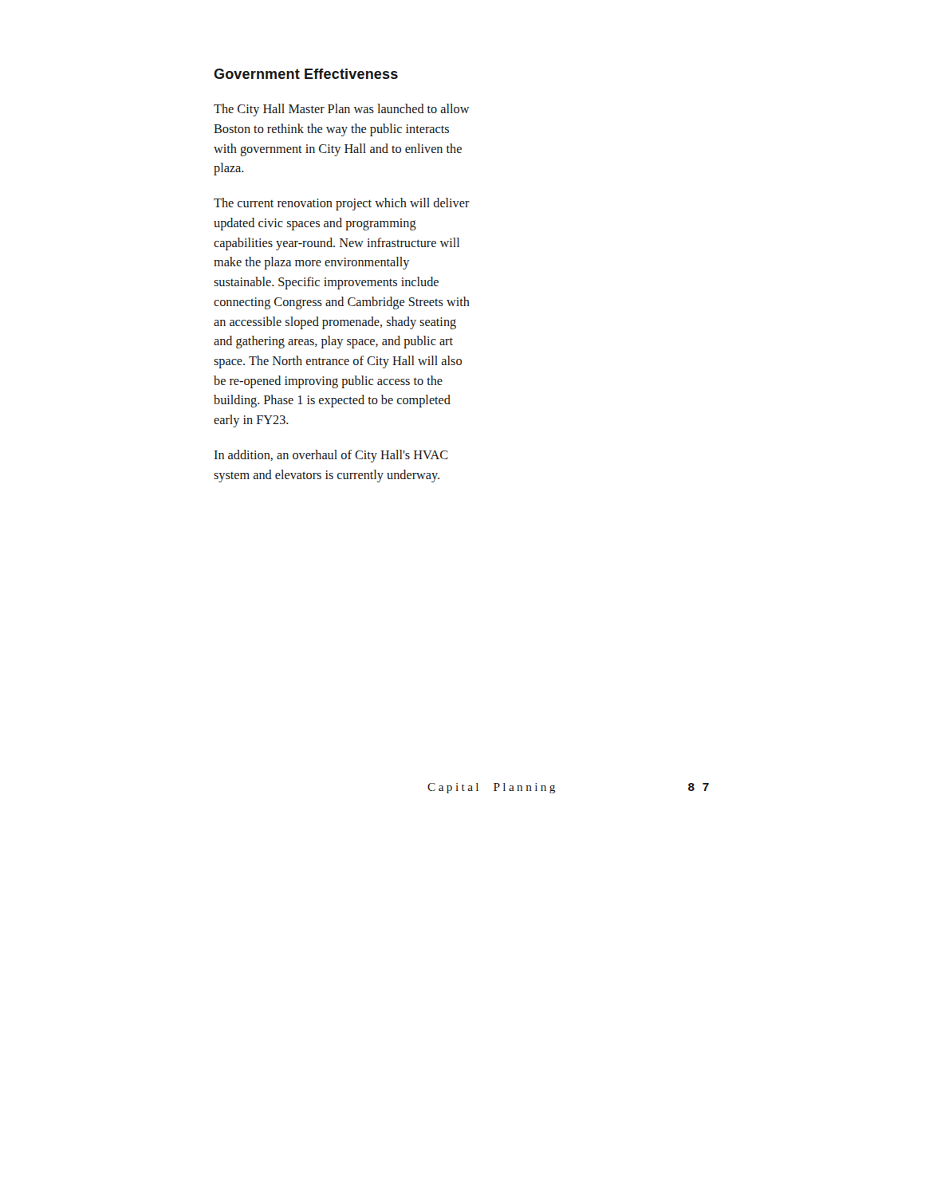Government Effectiveness
The City Hall Master Plan was launched to allow Boston to rethink the way the public interacts with government in City Hall and to enliven the plaza.
The current renovation project which will deliver updated civic spaces and programming capabilities year-round. New infrastructure will make the plaza more environmentally sustainable. Specific improvements include connecting Congress and Cambridge Streets with an accessible sloped promenade, shady seating and gathering areas, play space, and public art space. The North entrance of City Hall will also be re-opened improving public access to the building. Phase 1 is expected to be completed early in FY23.
In addition, an overhaul of City Hall's HVAC system and elevators is currently underway.
Capital Planning
8 7